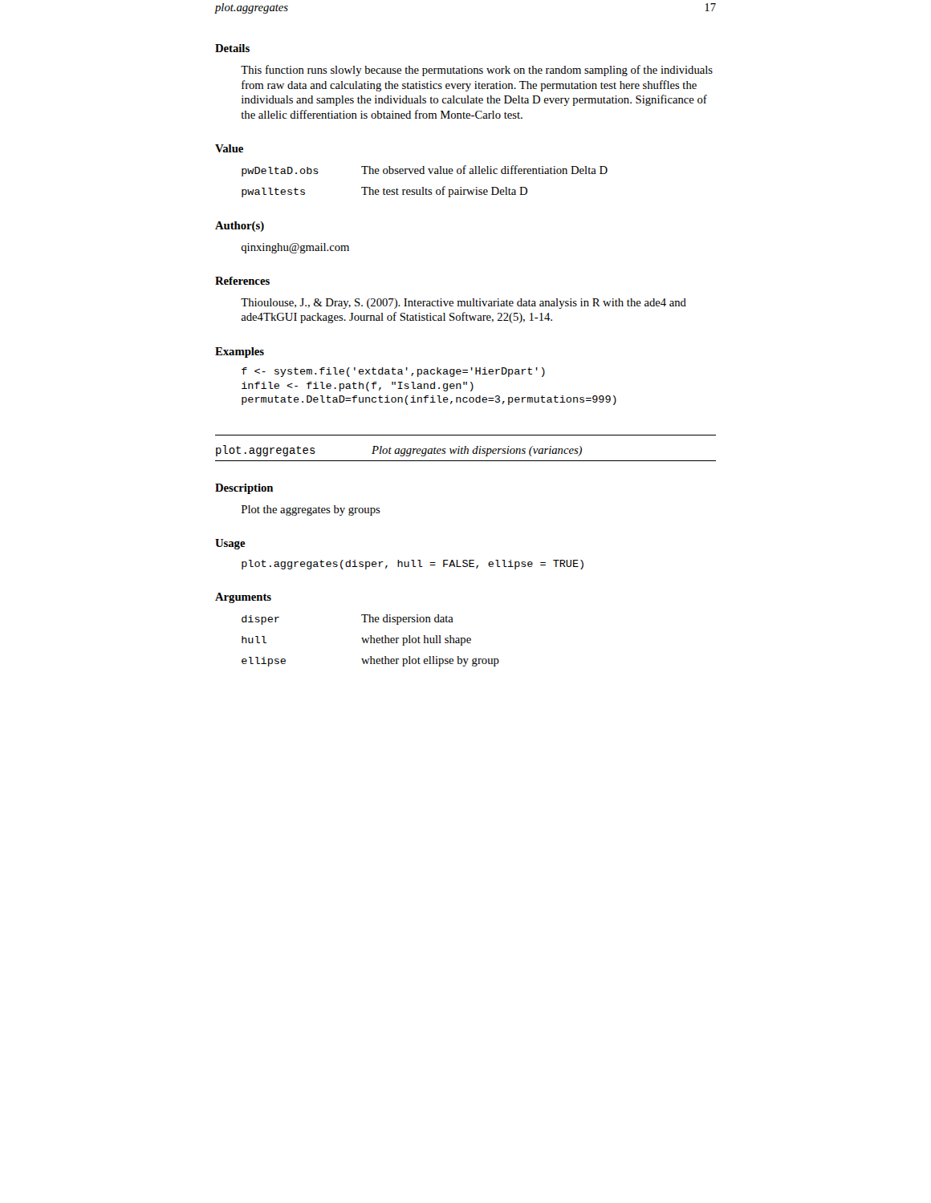plot.aggregates 17
Details
This function runs slowly because the permutations work on the random sampling of the individuals from raw data and calculating the statistics every iteration. The permutation test here shuffles the individuals and samples the individuals to calculate the Delta D every permutation. Significance of the allelic differentiation is obtained from Monte-Carlo test.
Value
pwDeltaD.obs
The observed value of allelic differentiation Delta D
pwalltests
The test results of pairwise Delta D
Author(s)
qinxinghu@gmail.com
References
Thioulouse, J., & Dray, S. (2007). Interactive multivariate data analysis in R with the ade4 and ade4TkGUI packages. Journal of Statistical Software, 22(5), 1-14.
Examples
f <- system.file('extdata',package='HierDpart')
infile <- file.path(f, "Island.gen")
permutate.DeltaD=function(infile,ncode=3,permutations=999)
plot.aggregates Plot aggregates with dispersions (variances)
Description
Plot the aggregates by groups
Usage
plot.aggregates(disper, hull = FALSE, ellipse = TRUE)
Arguments
disper
The dispersion data
hull
whether plot hull shape
ellipse
whether plot ellipse by group